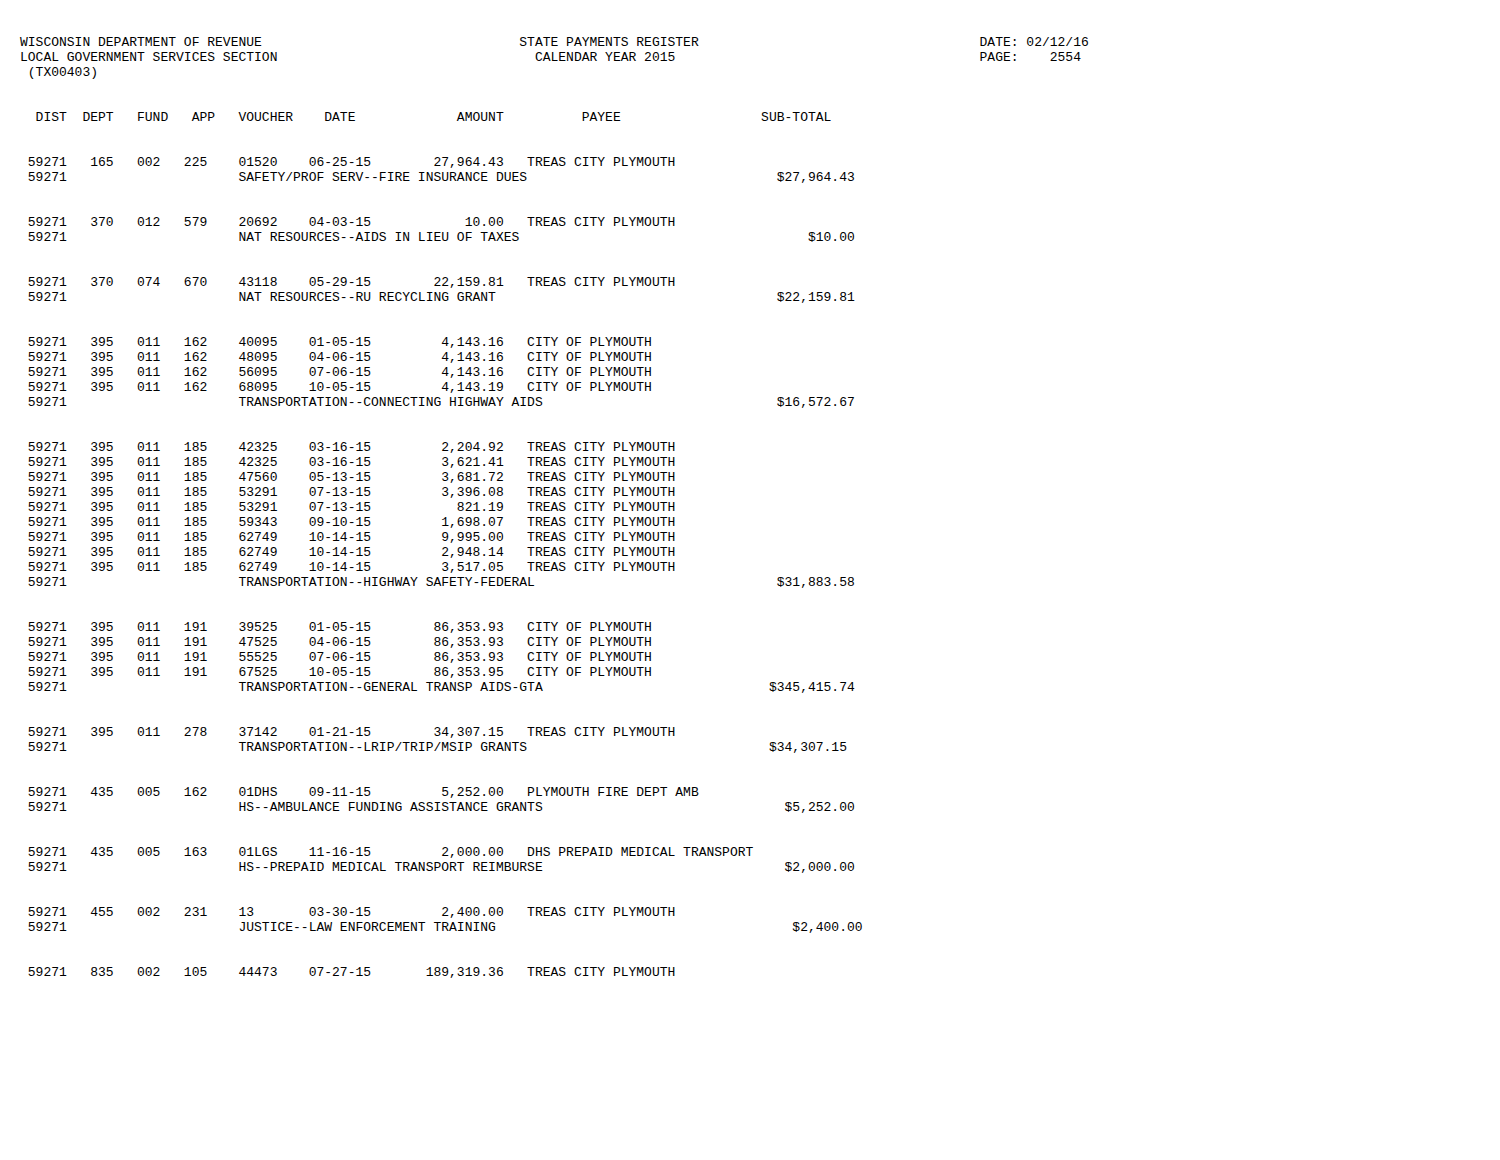WISCONSIN DEPARTMENT OF REVENUE STATE PAYMENTS REGISTER DATE: 02/12/16 LOCAL GOVERNMENT SERVICES SECTION CALENDAR YEAR 2015 PAGE: 2554 (TX00403) DIST DEPT FUND APP VOUCHER DATE AMOUNT PAYEE SUB-TOTAL 59271 165 002 225 01520 06-25-15 27,964.43 TREAS CITY PLYMOUTH 59271 SAFETY/PROF SERV--FIRE INSURANCE DUES $27,964.43 59271 370 012 579 20692 04-03-15 10.00 TREAS CITY PLYMOUTH 59271 NAT RESOURCES--AIDS IN LIEU OF TAXES $10.00 59271 370 074 670 43118 05-29-15 22,159.81 TREAS CITY PLYMOUTH 59271 NAT RESOURCES--RU RECYCLING GRANT $22,159.81 59271 395 011 162 40095 01-05-15 4,143.16 CITY OF PLYMOUTH 59271 395 011 162 48095 04-06-15 4,143.16 CITY OF PLYMOUTH 59271 395 011 162 56095 07-06-15 4,143.16 CITY OF PLYMOUTH 59271 395 011 162 68095 10-05-15 4,143.19 CITY OF PLYMOUTH 59271 TRANSPORTATION--CONNECTING HIGHWAY AIDS $16,572.67 59271 395 011 185 42325 03-16-15 2,204.92 TREAS CITY PLYMOUTH 59271 395 011 185 42325 03-16-15 3,621.41 TREAS CITY PLYMOUTH 59271 395 011 185 47560 05-13-15 3,681.72 TREAS CITY PLYMOUTH 59271 395 011 185 53291 07-13-15 3,396.08 TREAS CITY PLYMOUTH 59271 395 011 185 53291 07-13-15 821.19 TREAS CITY PLYMOUTH 59271 395 011 185 59343 09-10-15 1,698.07 TREAS CITY PLYMOUTH 59271 395 011 185 62749 10-14-15 9,995.00 TREAS CITY PLYMOUTH 59271 395 011 185 62749 10-14-15 2,948.14 TREAS CITY PLYMOUTH 59271 395 011 185 62749 10-14-15 3,517.05 TREAS CITY PLYMOUTH 59271 TRANSPORTATION--HIGHWAY SAFETY-FEDERAL $31,883.58 59271 395 011 191 39525 01-05-15 86,353.93 CITY OF PLYMOUTH 59271 395 011 191 47525 04-06-15 86,353.93 CITY OF PLYMOUTH 59271 395 011 191 55525 07-06-15 86,353.93 CITY OF PLYMOUTH 59271 395 011 191 67525 10-05-15 86,353.95 CITY OF PLYMOUTH 59271 TRANSPORTATION--GENERAL TRANSP AIDS-GTA $345,415.74 59271 395 011 278 37142 01-21-15 34,307.15 TREAS CITY PLYMOUTH 59271 TRANSPORTATION--LRIP/TRIP/MSIP GRANTS $34,307.15 59271 435 005 162 01DHS 09-11-15 5,252.00 PLYMOUTH FIRE DEPT AMB 59271 HS--AMBULANCE FUNDING ASSISTANCE GRANTS $5,252.00 59271 435 005 163 01LGS 11-16-15 2,000.00 DHS PREPAID MEDICAL TRANSPORT 59271 HS--PREPAID MEDICAL TRANSPORT REIMBURSE $2,000.00 59271 455 002 231 13 03-30-15 2,400.00 TREAS CITY PLYMOUTH 59271 JUSTICE--LAW ENFORCEMENT TRAINING $2,400.00 59271 835 002 105 44473 07-27-15 189,319.36 TREAS CITY PLYMOUTH